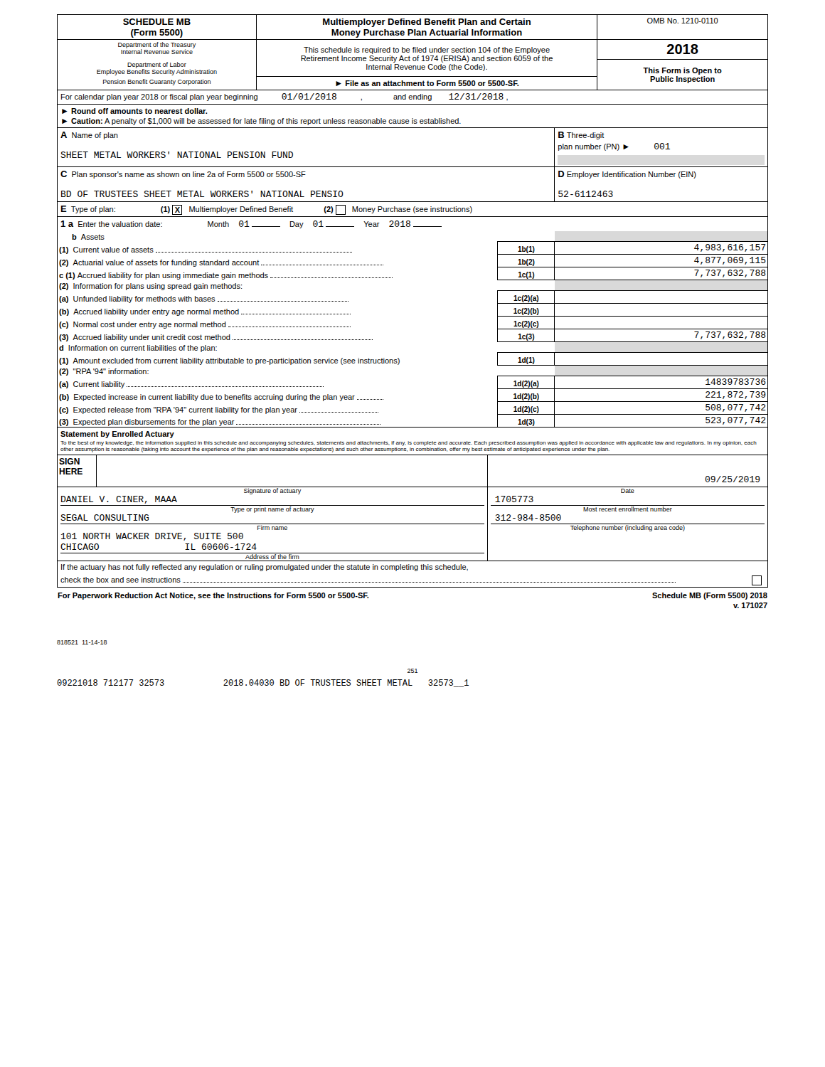| SCHEDULE MB (Form 5500) | Multiemployer Defined Benefit Plan and Certain Money Purchase Plan Actuarial Information | OMB No. 1210-0110 |
| Department of the Treasury Internal Revenue Service | This schedule is required to be filed under section 104 of the Employee Retirement Income Security Act of 1974 (ERISA) and section 6059 of the Internal Revenue Code (the Code). | 2018 |
| Department of Labor Employee Benefits Security Administration | This Form is Open to Public Inspection |
| Pension Benefit Guaranty Corporation | ► File as an attachment to Form 5500 or 5500-SF. |
| For calendar plan year 2018 or fiscal plan year beginning 01/01/2018 , and ending 12/31/2018 , |
| ► Round off amounts to nearest dollar. ► Caution: A penalty of $1,000 will be assessed for late filing of this report unless reasonable cause is established. |
| A Name of plan SHEET METAL WORKERS' NATIONAL PENSION FUND | B Three-digit plan number (PN) ► 001 |
| C Plan sponsor's name as shown on line 2a of Form 5500 or 5500-SF BD OF TRUSTEES SHEET METAL WORKERS' NATIONAL PENSIO | D Employer Identification Number (EIN) 52-6112463 |
| E Type of plan: (1) X Multiemployer Defined Benefit (2) Money Purchase (see instructions) |
| 1 a Enter the valuation date: Month 01 Day 01 Year 2018 |
| b Assets | | |
| (1) Current value of assets | 1b(1) | 4,983,616,157 |
| (2) Actuarial value of assets for funding standard account | 1b(2) | 4,877,069,115 |
| c (1) Accrued liability for plan using immediate gain methods | 1c(1) | 7,737,632,788 |
| (2) Information for plans using spread gain methods: | | |
| (a) Unfunded liability for methods with bases | 1c(2)(a) | |
| (b) Accrued liability under entry age normal method | 1c(2)(b) | |
| (c) Normal cost under entry age normal method | 1c(2)(c) | |
| (3) Accrued liability under unit credit cost method | 1c(3) | 7,737,632,788 |
| d Information on current liabilities of the plan: | | |
| (1) Amount excluded from current liability attributable to pre-participation service (see instructions) | 1d(1) | |
| (2) "RPA '94" information: | | |
| (a) Current liability | 1d(2)(a) | 14839783736 |
| (b) Expected increase in current liability due to benefits accruing during the plan year | 1d(2)(b) | 221,872,739 |
| (c) Expected release from "RPA '94" current liability for the plan year | 1d(2)(c) | 508,077,742 |
| (3) Expected plan disbursements for the plan year | 1d(3) | 523,077,742 |
| Statement by Enrolled Actuary To the best of my knowledge, the information supplied in this schedule and accompanying schedules, statements and attachments, if any, is complete and accurate. Each prescribed assumption was applied in accordance with applicable law and regulations. In my opinion, each other assumption is reasonable (taking into account the experience of the plan and reasonable expectations) and such other assumptions, in combination, offer my best estimate of anticipated experience under the plan. |
| SIGN HERE | | 09/25/2019 |
| Signature of actuary DANIEL V. CINER, MAAA Type or print name of actuary SEGAL CONSULTING Firm name 101 NORTH WACKER DRIVE, SUITE 500 CHICAGO IL 60606-1724 Address of the firm | Date 1705773 Most recent enrollment number 312-984-8500 Telephone number (including area code) |
| If the actuary has not fully reflected any regulation or ruling promulgated under the statute in completing this schedule, check the box and see instructions |
| For Paperwork Reduction Act Notice, see the Instructions for Form 5500 or 5500-SF. | Schedule MB (Form 5500) 2018 |
| | v. 171027 |
818521 11-14-18
251
09221018 712177 32573 2018.04030 BD OF TRUSTEES SHEET METAL 32573__1